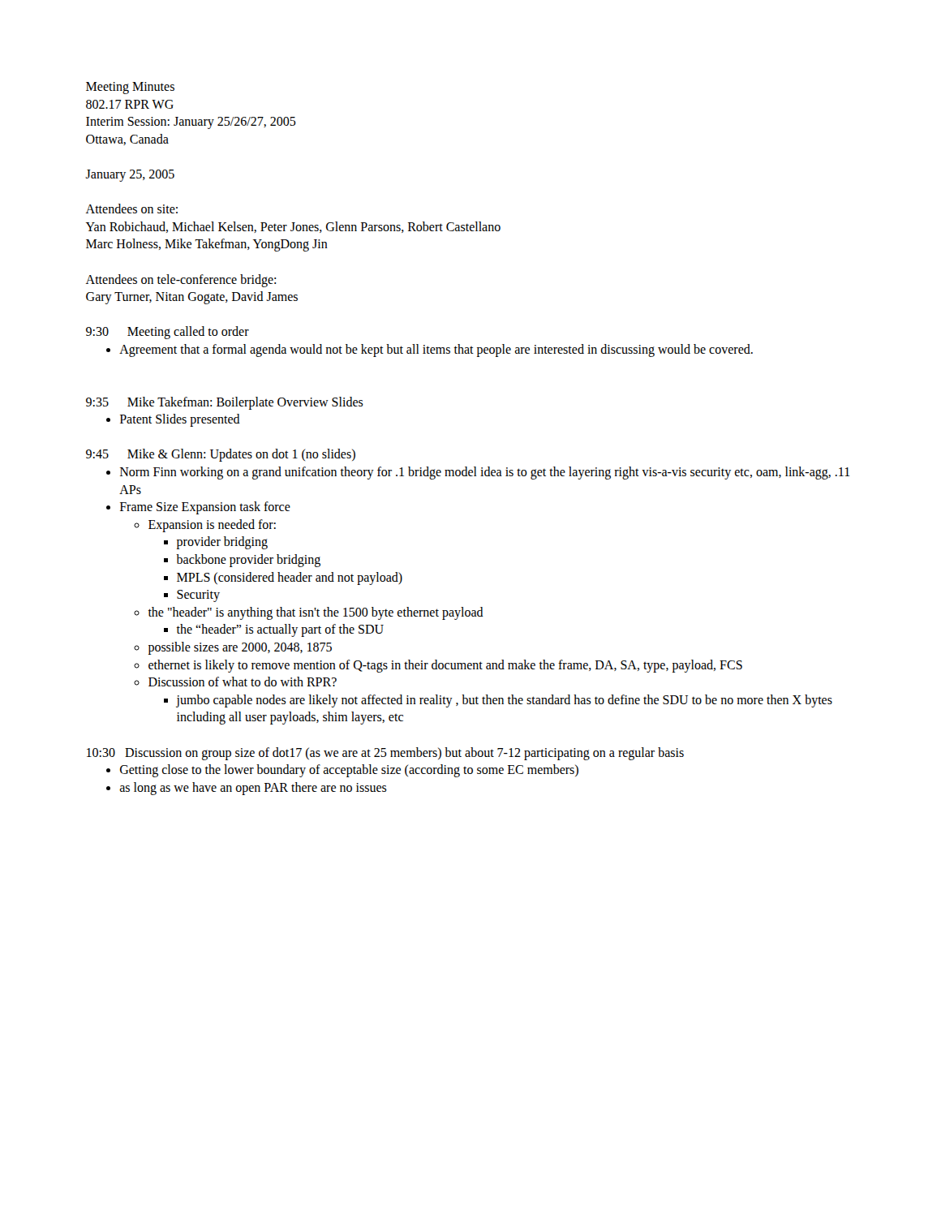Meeting Minutes
802.17 RPR WG
Interim Session: January 25/26/27, 2005
Ottawa, Canada
January 25, 2005
Attendees on site:
Yan Robichaud, Michael Kelsen, Peter Jones, Glenn Parsons, Robert Castellano
Marc Holness, Mike Takefman, YongDong Jin
Attendees on tele-conference bridge:
Gary Turner, Nitan Gogate, David James
9:30 Meeting called to order
Agreement that a formal agenda would not be kept but all items that people are interested in discussing would be covered.
9:35 Mike Takefman: Boilerplate Overview Slides
Patent Slides presented
9:45 Mike & Glenn: Updates on dot 1 (no slides)
Norm Finn working on a grand unifcation theory for .1 bridge model idea is to get the layering right vis-a-vis security etc, oam, link-agg, .11 APs
Frame Size Expansion task force
Expansion is needed for:
provider bridging
backbone provider bridging
MPLS (considered header and not payload)
Security
the "header" is anything that isn't the 1500 byte ethernet payload
the “header” is actually part of the SDU
possible sizes are 2000, 2048, 1875
ethernet is likely to remove mention of Q-tags in their document and make the frame, DA, SA, type, payload, FCS
Discussion of what to do with RPR?
jumbo capable nodes are likely not affected in reality , but then the standard has to define the SDU to be no more then X bytes including all user payloads, shim layers, etc
10:30 Discussion on group size of dot17 (as we are at 25 members) but about 7-12 participating on a regular basis
Getting close to the lower boundary of acceptable size (according to some EC members)
as long as we have an open PAR there are no issues